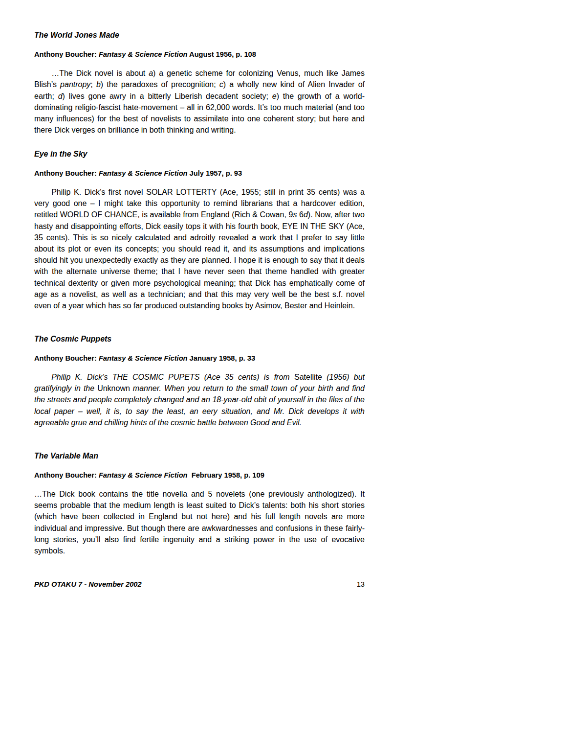The World Jones Made
Anthony Boucher: Fantasy & Science Fiction August 1956, p. 108
…The Dick novel is about a) a genetic scheme for colonizing Venus, much like James Blish’s pantropy; b) the paradoxes of precognition; c) a wholly new kind of Alien Invader of earth; d) lives gone awry in a bitterly Liberish decadent society; e) the growth of a world-dominating religio-fascist hate-movement – all in 62,000 words. It’s too much material (and too many influences) for the best of novelists to assimilate into one coherent story; but here and there Dick verges on brilliance in both thinking and writing.
Eye in the Sky
Anthony Boucher: Fantasy & Science Fiction July 1957, p. 93
Philip K. Dick’s first novel SOLAR LOTTERTY (Ace, 1955; still in print 35 cents) was a very good one – I might take this opportunity to remind librarians that a hardcover edition, retitled WORLD OF CHANCE, is available from England (Rich & Cowan, 9s 6d). Now, after two hasty and disappointing efforts, Dick easily tops it with his fourth book, EYE IN THE SKY (Ace, 35 cents). This is so nicely calculated and adroitly revealed a work that I prefer to say little about its plot or even its concepts; you should read it, and its assumptions and implications should hit you unexpectedly exactly as they are planned. I hope it is enough to say that it deals with the alternate universe theme; that I have never seen that theme handled with greater technical dexterity or given more psychological meaning; that Dick has emphatically come of age as a novelist, as well as a technician; and that this may very well be the best s.f. novel even of a year which has so far produced outstanding books by Asimov, Bester and Heinlein.
The Cosmic Puppets
Anthony Boucher: Fantasy & Science Fiction January 1958, p. 33
Philip K. Dick’s THE COSMIC PUPETS (Ace 35 cents) is from Satellite (1956) but gratifyingly in the Unknown manner. When you return to the small town of your birth and find the streets and people completely changed and an 18-year-old obit of yourself in the files of the local paper – well, it is, to say the least, an eery situation, and Mr. Dick develops it with agreeable grue and chilling hints of the cosmic battle between Good and Evil.
The Variable Man
Anthony Boucher: Fantasy & Science Fiction February 1958, p. 109
…The Dick book contains the title novella and 5 novelets (one previously anthologized). It seems probable that the medium length is least suited to Dick’s talents: both his short stories (which have been collected in England but not here) and his full length novels are more individual and impressive. But though there are awkwardnesses and confusions in these fairly-long stories, you’ll also find fertile ingenuity and a striking power in the use of evocative symbols.
PKD OTAKU 7 - November 2002 13